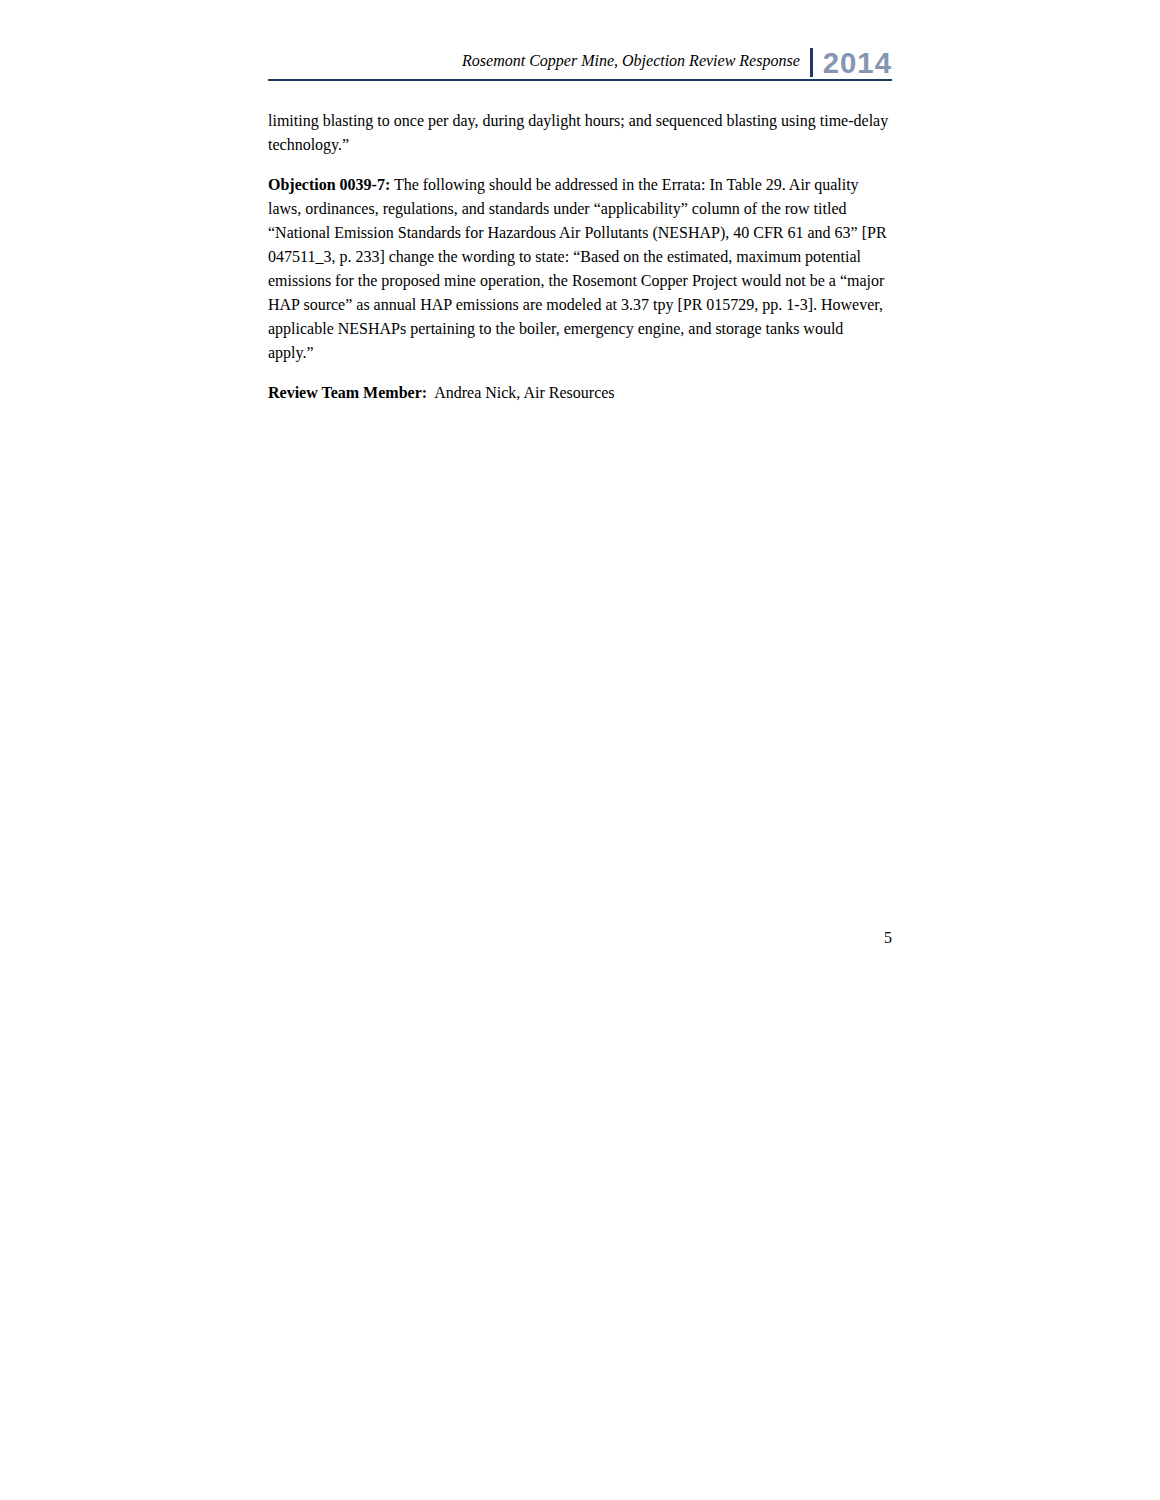Rosemont Copper Mine, Objection Review Response
2014
limiting blasting to once per day, during daylight hours; and sequenced blasting using time-delay technology.”
Objection 0039-7: The following should be addressed in the Errata: In Table 29. Air quality laws, ordinances, regulations, and standards under “applicability” column of the row titled “National Emission Standards for Hazardous Air Pollutants (NESHAP), 40 CFR 61 and 63” [PR 047511_3, p. 233] change the wording to state: “Based on the estimated, maximum potential emissions for the proposed mine operation, the Rosemont Copper Project would not be a “major HAP source” as annual HAP emissions are modeled at 3.37 tpy [PR 015729, pp. 1-3]. However, applicable NESHAPs pertaining to the boiler, emergency engine, and storage tanks would apply.”
Review Team Member: Andrea Nick, Air Resources
5